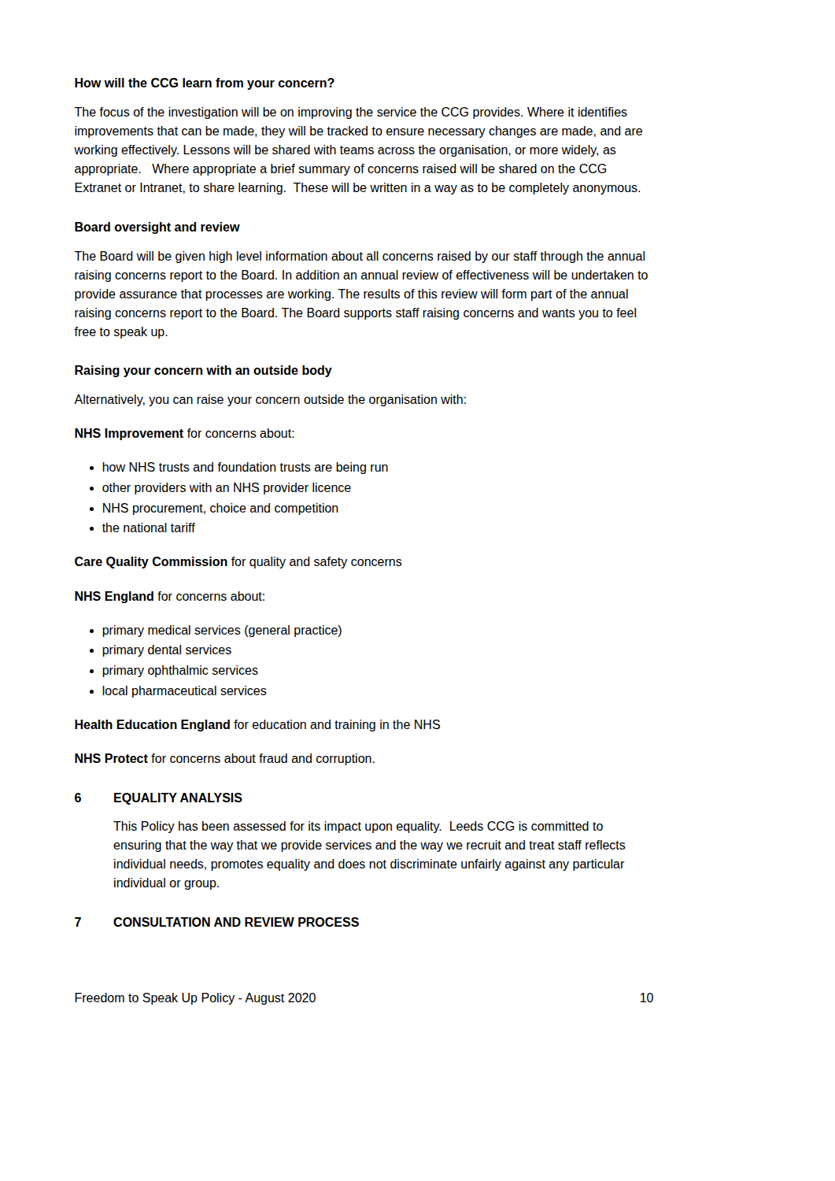How will the CCG learn from your concern?
The focus of the investigation will be on improving the service the CCG provides. Where it identifies improvements that can be made, they will be tracked to ensure necessary changes are made, and are working effectively. Lessons will be shared with teams across the organisation, or more widely, as appropriate. Where appropriate a brief summary of concerns raised will be shared on the CCG Extranet or Intranet, to share learning. These will be written in a way as to be completely anonymous.
Board oversight and review
The Board will be given high level information about all concerns raised by our staff through the annual raising concerns report to the Board. In addition an annual review of effectiveness will be undertaken to provide assurance that processes are working. The results of this review will form part of the annual raising concerns report to the Board. The Board supports staff raising concerns and wants you to feel free to speak up.
Raising your concern with an outside body
Alternatively, you can raise your concern outside the organisation with:
NHS Improvement for concerns about:
how NHS trusts and foundation trusts are being run
other providers with an NHS provider licence
NHS procurement, choice and competition
the national tariff
Care Quality Commission for quality and safety concerns
NHS England for concerns about:
primary medical services (general practice)
primary dental services
primary ophthalmic services
local pharmaceutical services
Health Education England for education and training in the NHS
NHS Protect for concerns about fraud and corruption.
6 EQUALITY ANALYSIS
This Policy has been assessed for its impact upon equality. Leeds CCG is committed to ensuring that the way that we provide services and the way we recruit and treat staff reflects individual needs, promotes equality and does not discriminate unfairly against any particular individual or group.
7 CONSULTATION AND REVIEW PROCESS
Freedom to Speak Up Policy - August 2020
10